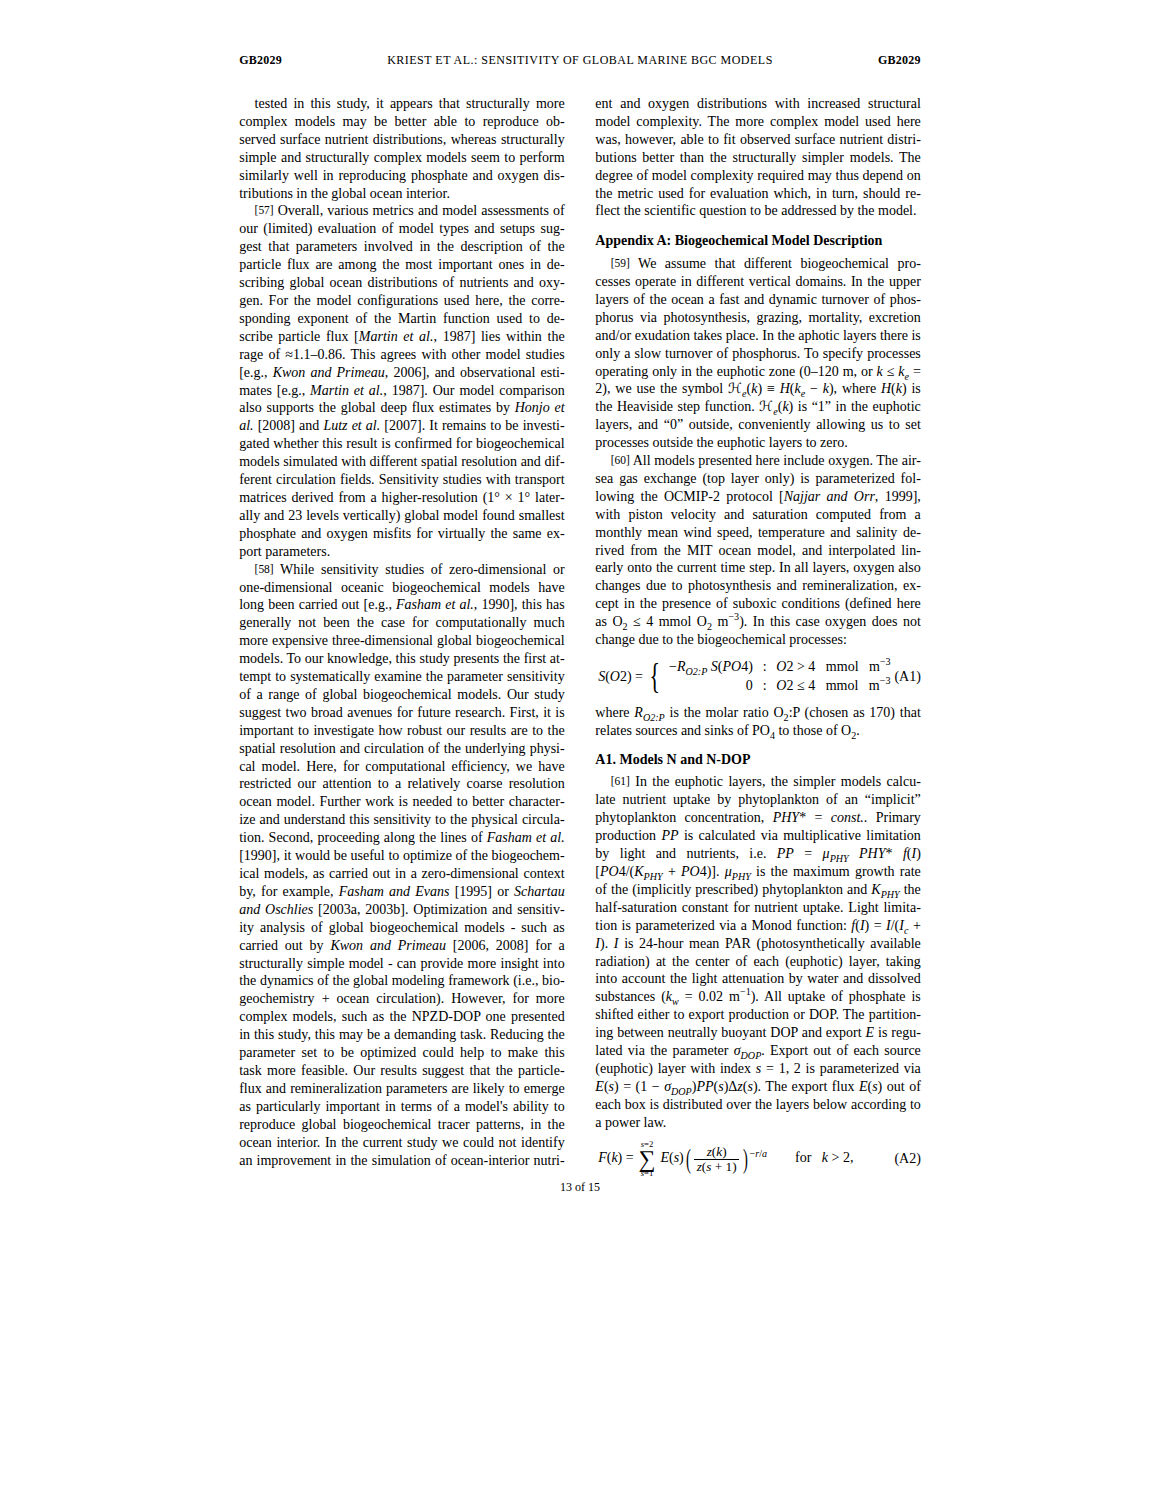GB2029 KRIEST ET AL.: SENSITIVITY OF GLOBAL MARINE BGC MODELS GB2029
tested in this study, it appears that structurally more complex models may be better able to reproduce observed surface nutrient distributions, whereas structurally simple and structurally complex models seem to perform similarly well in reproducing phosphate and oxygen distributions in the global ocean interior.
[57] Overall, various metrics and model assessments of our (limited) evaluation of model types and setups suggest that parameters involved in the description of the particle flux are among the most important ones in describing global ocean distributions of nutrients and oxygen. For the model configurations used here, the corresponding exponent of the Martin function used to describe particle flux [Martin et al., 1987] lies within the rage of ≈1.1–0.86. This agrees with other model studies [e.g., Kwon and Primeau, 2006], and observational estimates [e.g., Martin et al., 1987]. Our model comparison also supports the global deep flux estimates by Honjo et al. [2008] and Lutz et al. [2007]. It remains to be investigated whether this result is confirmed for biogeochemical models simulated with different spatial resolution and different circulation fields. Sensitivity studies with transport matrices derived from a higher-resolution (1° × 1° laterally and 23 levels vertically) global model found smallest phosphate and oxygen misfits for virtually the same export parameters.
[58] While sensitivity studies of zero-dimensional or one-dimensional oceanic biogeochemical models have long been carried out [e.g., Fasham et al., 1990], this has generally not been the case for computationally much more expensive three-dimensional global biogeochemical models. To our knowledge, this study presents the first attempt to systematically examine the parameter sensitivity of a range of global biogeochemical models. Our study suggest two broad avenues for future research. First, it is important to investigate how robust our results are to the spatial resolution and circulation of the underlying physical model. Here, for computational efficiency, we have restricted our attention to a relatively coarse resolution ocean model. Further work is needed to better characterize and understand this sensitivity to the physical circulation. Second, proceeding along the lines of Fasham et al. [1990], it would be useful to optimize of the biogeochemical models, as carried out in a zero-dimensional context by, for example, Fasham and Evans [1995] or Schartau and Oschlies [2003a, 2003b]. Optimization and sensitivity analysis of global biogeochemical models - such as carried out by Kwon and Primeau [2006, 2008] for a structurally simple model - can provide more insight into the dynamics of the global modeling framework (i.e., biogeochemistry + ocean circulation). However, for more complex models, such as the NPZD-DOP one presented in this study, this may be a demanding task. Reducing the parameter set to be optimized could help to make this task more feasible. Our results suggest that the particle-flux and remineralization parameters are likely to emerge as particularly important in terms of a model's ability to reproduce global biogeochemical tracer patterns, in the ocean interior. In the current study we could not identify an improvement in the simulation of ocean-interior nutrient and oxygen distributions with increased structural model complexity. The more complex model used here was, however, able to fit observed surface nutrient distributions better than the structurally simpler models. The degree of model complexity required may thus depend on the metric used for evaluation which, in turn, should reflect the scientific question to be addressed by the model.
Appendix A: Biogeochemical Model Description
[59] We assume that different biogeochemical processes operate in different vertical domains. In the upper layers of the ocean a fast and dynamic turnover of phosphorus via photosynthesis, grazing, mortality, excretion and/or exudation takes place. In the aphotic layers there is only a slow turnover of phosphorus. To specify processes operating only in the euphotic zone (0–120 m, or k ≤ ke = 2), we use the symbol ℋe(k) ≡ H(ke − k), where H(k) is the Heaviside step function. ℋe(k) is “1” in the euphotic layers, and “0” outside, conveniently allowing us to set processes outside the euphotic layers to zero.
[60] All models presented here include oxygen. The air-sea gas exchange (top layer only) is parameterized following the OCMIP-2 protocol [Najjar and Orr, 1999], with piston velocity and saturation computed from a monthly mean wind speed, temperature and salinity derived from the MIT ocean model, and interpolated linearly onto the current time step. In all layers, oxygen also changes due to photosynthesis and remineralization, except in the presence of suboxic conditions (defined here as O2 ≤ 4 mmol O2 m−3). In this case oxygen does not change due to the biogeochemical processes:
S(O2) = {
| − R O2:P S ( PO 4) | : | O 2 > 4 mmol m −3 |
| 0 | : | O 2 ≤ 4 mmol m −3 |
(A1)
where RO2:P is the molar ratio O2:P (chosen as 170) that relates sources and sinks of PO4 to those of O2.
A1. Models N and N-DOP
[61] In the euphotic layers, the simpler models calculate nutrient uptake by phytoplankton of an “implicit” phytoplankton concentration, PHY* = const.. Primary production PP is calculated via multiplicative limitation by light and nutrients, i.e. PP = μPHY PHY* f(I) [PO4/(KPHY + PO4)]. μPHY is the maximum growth rate of the (implicitly prescribed) phytoplankton and KPHY the half-saturation constant for nutrient uptake. Light limitation is parameterized via a Monod function: f(I) = I/(Ic + I). I is 24-hour mean PAR (photosynthetically available radiation) at the center of each (euphotic) layer, taking into account the light attenuation by water and dissolved substances (kw = 0.02 m−1). All uptake of phosphate is shifted either to export production or DOP. The partitioning between neutrally buoyant DOP and export E is regulated via the parameter σDOP. Export out of each source (euphotic) layer with index s = 1, 2 is parameterized via E(s) = (1 − σDOP)PP(s)Δz(s). The export flux E(s) out of each box is distributed over the layers below according to a power law.
F(k) = s=2 ∑ s=1 E(s)(z(k) z(s + 1))−r/a for k > 2, (A2)
13 of 15